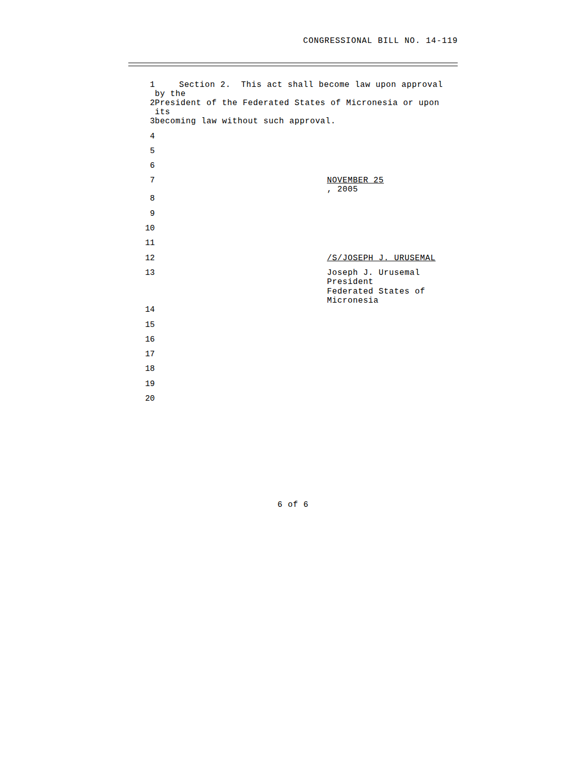CONGRESSIONAL BILL NO. 14-119
| 1 | Section 2. This act shall become law upon approval by the |
| 2 | President of the Federated States of Micronesia or upon its |
| 3 | becoming law without such approval. |
| 4 | |
| 5 | |
| 6 | |
| 7 | NOVEMBER 25 , 2005 |
| 8 | |
| 9 | |
| 10 | |
| 11 | |
| 12 | /S/JOSEPH J. URUSEMAL |
| 13 | Joseph J. Urusemal President Federated States of Micronesia |
| 14 | |
| 15 | |
| 16 | |
| 17 | |
| 18 | |
| 19 | |
| 20 | |
6 of 6